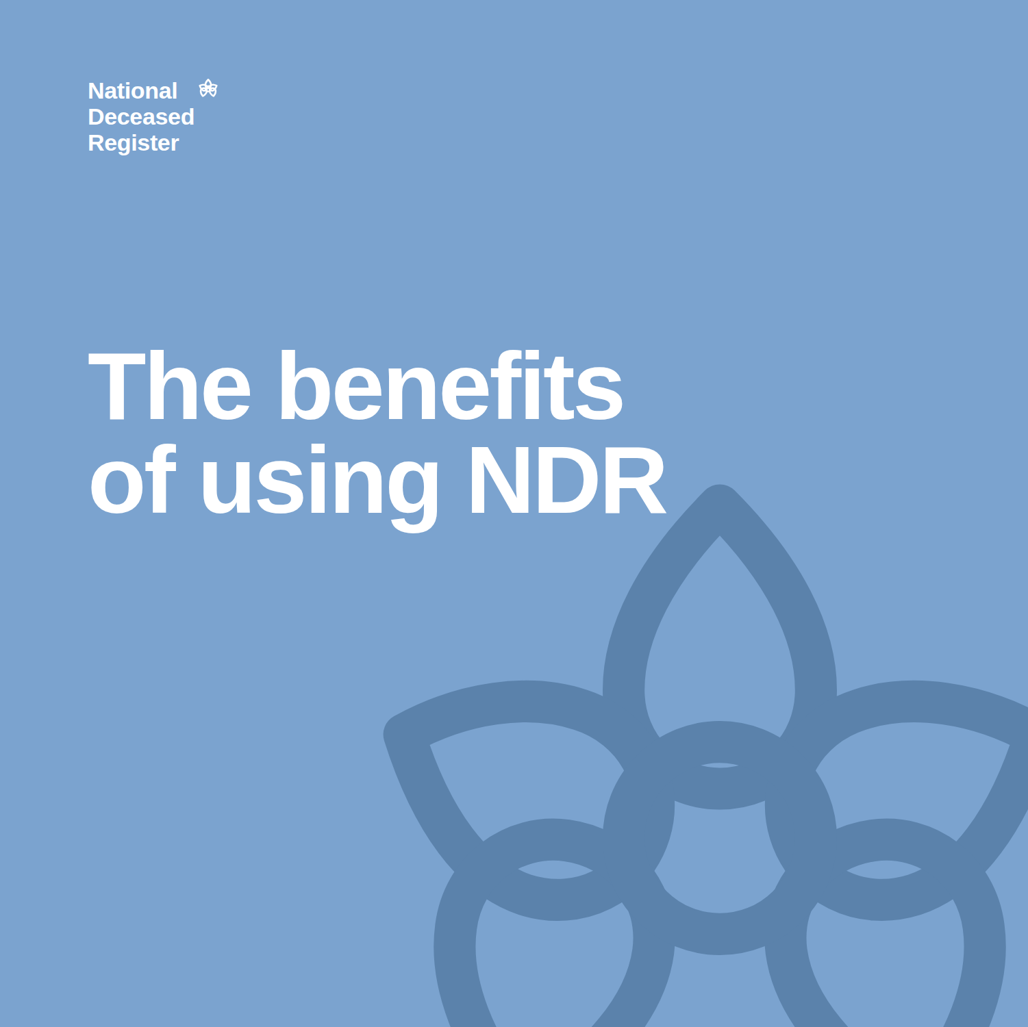National Deceased Register
The benefits of using NDR
National Deceased Register — The benefits of using NDR.